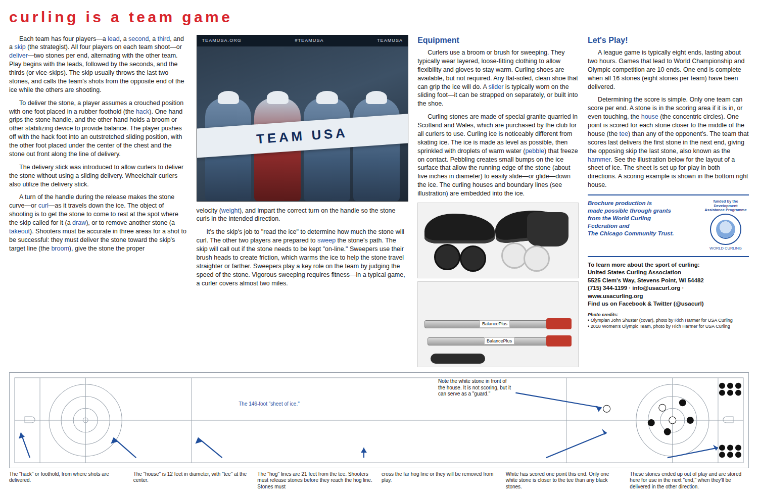curling is a team game
Each team has four players—a lead, a second, a third, and a skip (the strategist). All four players on each team shoot—or deliver—two stones per end, alternating with the other team. Play begins with the leads, followed by the seconds, and the thirds (or vice-skips). The skip usually throws the last two stones, and calls the team's shots from the opposite end of the ice while the others are shooting.
To deliver the stone, a player assumes a crouched position with one foot placed in a rubber foothold (the hack). One hand grips the stone handle, and the other hand holds a broom or other stabilizing device to provide balance. The player pushes off with the hack foot into an outstretched sliding position, with the other foot placed under the center of the chest and the stone out front along the line of delivery.
The delivery stick was introduced to allow curlers to deliver the stone without using a sliding delivery. Wheelchair curlers also utilize the delivery stick.
A turn of the handle during the release makes the stone curve—or curl—as it travels down the ice. The object of shooting is to get the stone to come to rest at the spot where the skip called for it (a draw), or to remove another stone (a takeout). Shooters must be accurate in three areas for a shot to be successful: they must deliver the stone toward the skip's target line (the broom), give the stone the proper
TEAMUSA.ORG#TEAMUSA TEAMUSA
TEAM USA
velocity (weight), and impart the correct turn on the handle so the stone curls in the intended direction.
It's the skip's job to "read the ice" to determine how much the stone will curl. The other two players are prepared to sweep the stone's path. The skip will call out if the stone needs to be kept "on-line." Sweepers use their brush heads to create friction, which warms the ice to help the stone travel straighter or farther. Sweepers play a key role on the team by judging the speed of the stone. Vigorous sweeping requires fitness—in a typical game, a curler covers almost two miles.
Equipment
Curlers use a broom or brush for sweeping. They typically wear layered, loose-fitting clothing to allow flexibility and gloves to stay warm. Curling shoes are available, but not required. Any flat-soled, clean shoe that can grip the ice will do. A slider is typically worn on the sliding foot—it can be strapped on separately, or built into the shoe.
Curling stones are made of special granite quarried in Scotland and Wales, which are purchased by the club for all curlers to use. Curling ice is noticeably different from skating ice. The ice is made as level as possible, then sprinkled with droplets of warm water (pebble) that freeze on contact. Pebbling creates small bumps on the ice surface that allow the running edge of the stone (about five inches in diameter) to easily slide—or glide—down the ice. The curling houses and boundary lines (see illustration) are embedded into the ice.
BalancePlus
BalancePlus
Let's Play!
A league game is typically eight ends, lasting about two hours. Games that lead to World Championship and Olympic competition are 10 ends. One end is complete when all 16 stones (eight stones per team) have been delivered.
Determining the score is simple. Only one team can score per end. A stone is in the scoring area if it is in, or even touching, the house (the concentric circles). One point is scored for each stone closer to the middle of the house (the tee) than any of the opponent's. The team that scores last delivers the first stone in the next end, giving the opposing skip the last stone, also known as the hammer. See the illustration below for the layout of a sheet of ice. The sheet is set up for play in both directions. A scoring example is shown in the bottom right house.
Brochure production is
made possible through grants
from the World Curling
Federation and
The Chicago Community Trust.
funded by the
Development
Assistance Programme
WORLD CURLING
To learn more about the sport of curling:
United States Curling Association
5525 Clem's Way, Stevens Point, WI 54482
(715) 344-1199 · info@usacurl.org ·
www.usacurling.org
Find us on Facebook & Twitter (@usacurl)
Photo credits:
• Olympian John Shuster (cover), photo by Rich Harmer for USA Curling
• 2018 Women's Olympic Team, photo by Rich Harmer for USA Curling
The 146-foot "sheet of ice."
Note the white stone in front of
the house. It is not scoring, but it
can serve as a "guard."
The "hack" or foothold, from where shots are delivered.
The "house" is 12 feet in diameter, with "tee" at the center.
The "hog" lines are 21 feet from the tee. Shooters must release stones before they reach the hog line. Stones must
cross the far hog line or they will be removed from play.
White has scored one point this end. Only one white stone is closer to the tee than any black stones.
These stones ended up out of play and are stored here for use in the next "end," when they'll be delivered in the other direction.